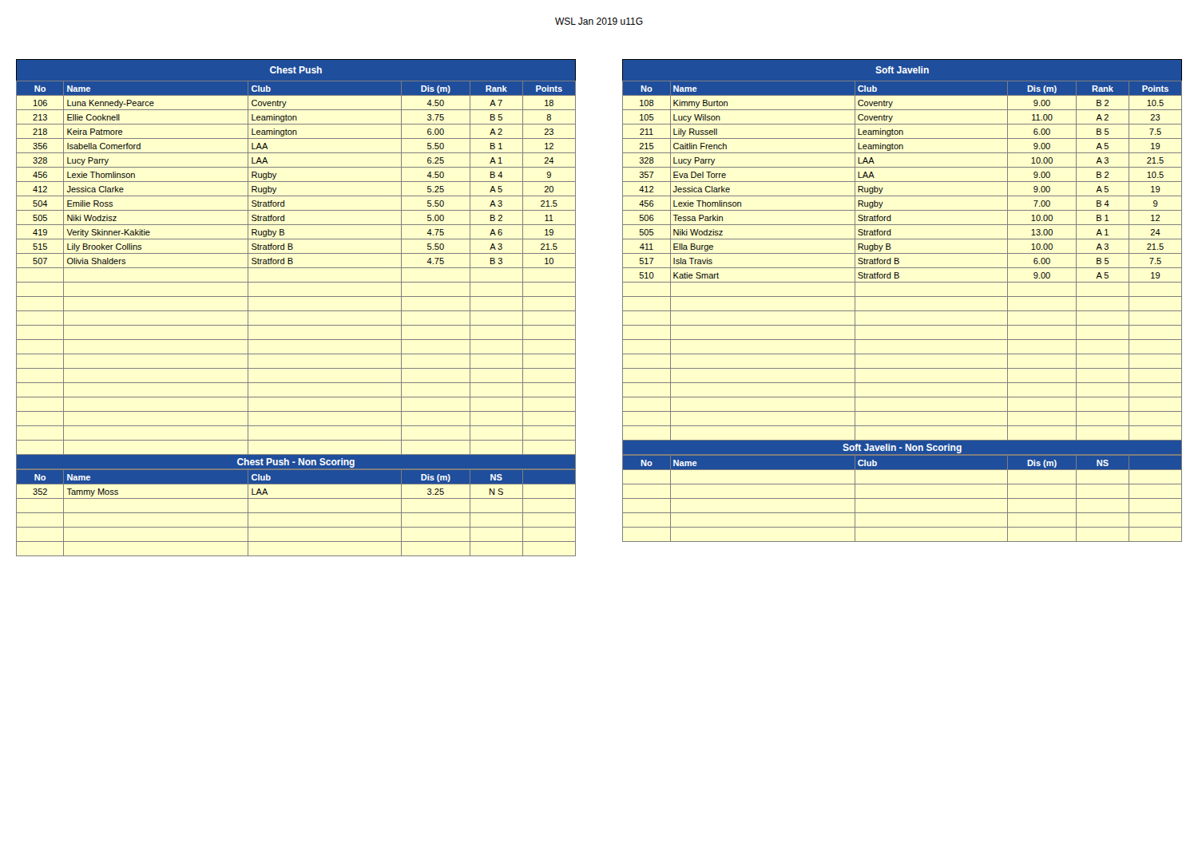WSL Jan 2019 u11G
Chest Push
| No | Name | Club | Dis (m) | Rank | Points |
| --- | --- | --- | --- | --- | --- |
| 106 | Luna Kennedy-Pearce | Coventry | 4.50 | A 7 | 18 |
| 213 | Ellie Cooknell | Leamington | 3.75 | B 5 | 8 |
| 218 | Keira Patmore | Leamington | 6.00 | A 2 | 23 |
| 356 | Isabella Comerford | LAA | 5.50 | B 1 | 12 |
| 328 | Lucy Parry | LAA | 6.25 | A 1 | 24 |
| 456 | Lexie Thomlinson | Rugby | 4.50 | B 4 | 9 |
| 412 | Jessica Clarke | Rugby | 5.25 | A 5 | 20 |
| 504 | Emilie Ross | Stratford | 5.50 | A 3 | 21.5 |
| 505 | Niki Wodzisz | Stratford | 5.00 | B 2 | 11 |
| 419 | Verity Skinner-Kakitie | Rugby B | 4.75 | A 6 | 19 |
| 515 | Lily Brooker Collins | Stratford B | 5.50 | A 3 | 21.5 |
| 507 | Olivia Shalders | Stratford B | 4.75 | B 3 | 10 |
| Chest Push - Non Scoring |
| No | Name | Club | Dis (m) | NS | |
| --- | --- | --- | --- | --- | --- |
| 352 | Tammy Moss | LAA | 3.25 | N S | |
Soft Javelin
| No | Name | Club | Dis (m) | Rank | Points |
| --- | --- | --- | --- | --- | --- |
| 108 | Kimmy Burton | Coventry | 9.00 | B 2 | 10.5 |
| 105 | Lucy Wilson | Coventry | 11.00 | A 2 | 23 |
| 211 | Lily Russell | Leamington | 6.00 | B 5 | 7.5 |
| 215 | Caitlin French | Leamington | 9.00 | A 5 | 19 |
| 328 | Lucy Parry | LAA | 10.00 | A 3 | 21.5 |
| 357 | Eva Del Torre | LAA | 9.00 | B 2 | 10.5 |
| 412 | Jessica Clarke | Rugby | 9.00 | A 5 | 19 |
| 456 | Lexie Thomlinson | Rugby | 7.00 | B 4 | 9 |
| 506 | Tessa Parkin | Stratford | 10.00 | B 1 | 12 |
| 505 | Niki Wodzisz | Stratford | 13.00 | A 1 | 24 |
| 411 | Ella Burge | Rugby B | 10.00 | A 3 | 21.5 |
| 517 | Isla Travis | Stratford B | 6.00 | B 5 | 7.5 |
| 510 | Katie Smart | Stratford B | 9.00 | A 5 | 19 |
| Soft Javelin - Non Scoring |
| No | Name | Club | Dis (m) | NS | |
| --- | --- | --- | --- | --- | --- |